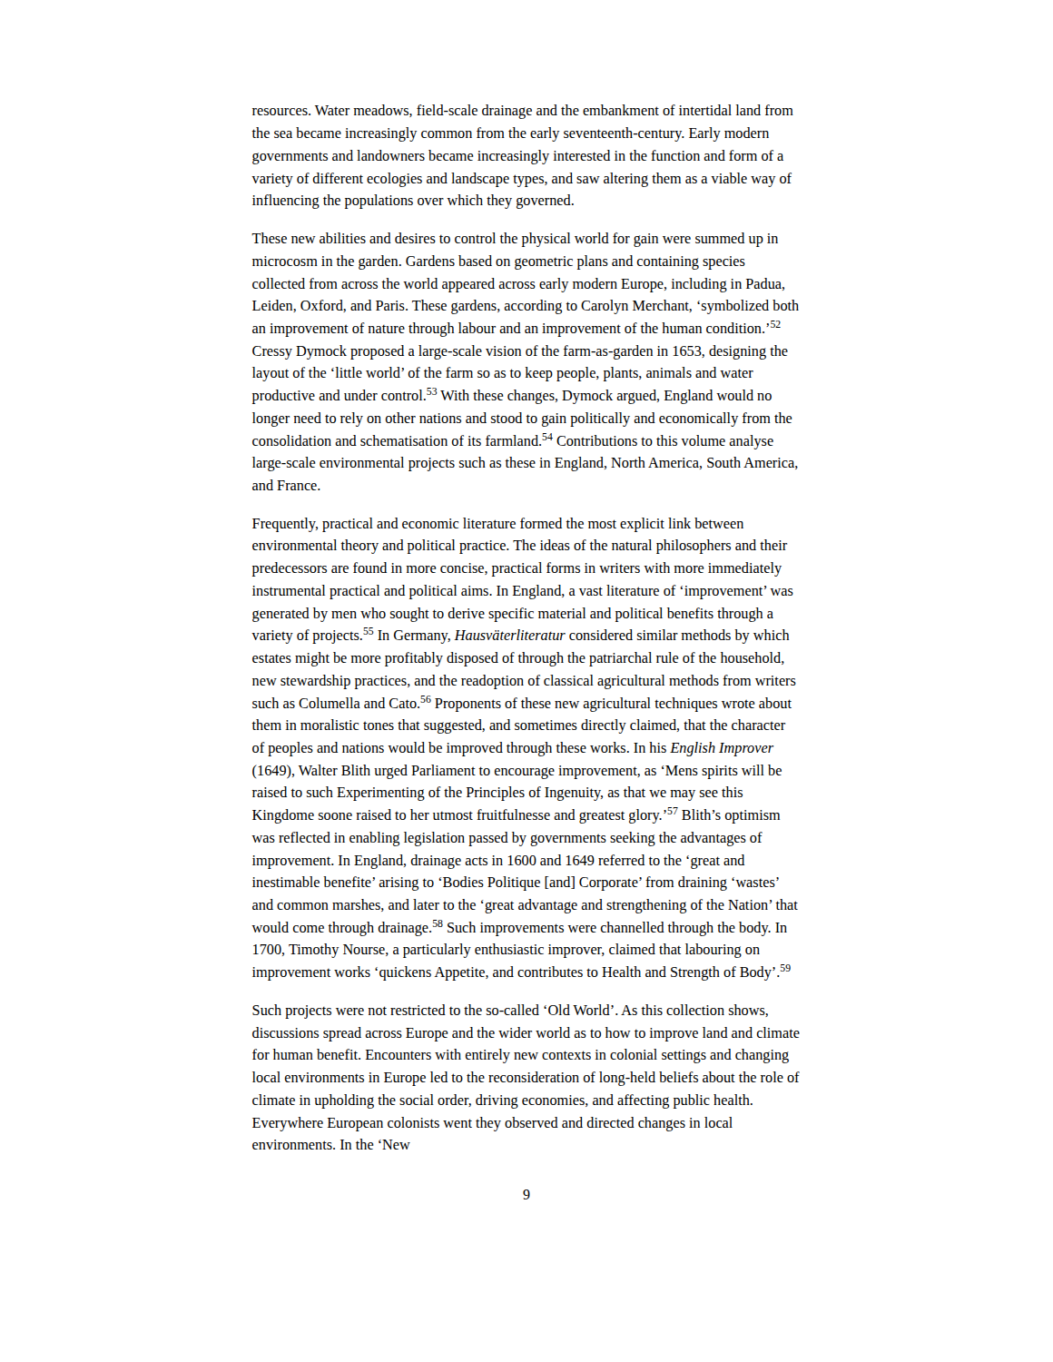resources. Water meadows, field-scale drainage and the embankment of intertidal land from the sea became increasingly common from the early seventeenth-century. Early modern governments and landowners became increasingly interested in the function and form of a variety of different ecologies and landscape types, and saw altering them as a viable way of influencing the populations over which they governed.
These new abilities and desires to control the physical world for gain were summed up in microcosm in the garden. Gardens based on geometric plans and containing species collected from across the world appeared across early modern Europe, including in Padua, Leiden, Oxford, and Paris. These gardens, according to Carolyn Merchant, ‘symbolized both an improvement of nature through labour and an improvement of the human condition.’52 Cressy Dymock proposed a large-scale vision of the farm-as-garden in 1653, designing the layout of the ‘little world’ of the farm so as to keep people, plants, animals and water productive and under control.53 With these changes, Dymock argued, England would no longer need to rely on other nations and stood to gain politically and economically from the consolidation and schematisation of its farmland.54 Contributions to this volume analyse large-scale environmental projects such as these in England, North America, South America, and France.
Frequently, practical and economic literature formed the most explicit link between environmental theory and political practice. The ideas of the natural philosophers and their predecessors are found in more concise, practical forms in writers with more immediately instrumental practical and political aims. In England, a vast literature of ‘improvement’ was generated by men who sought to derive specific material and political benefits through a variety of projects.55 In Germany, Hausväterliteratur considered similar methods by which estates might be more profitably disposed of through the patriarchal rule of the household, new stewardship practices, and the readoption of classical agricultural methods from writers such as Columella and Cato.56 Proponents of these new agricultural techniques wrote about them in moralistic tones that suggested, and sometimes directly claimed, that the character of peoples and nations would be improved through these works. In his English Improver (1649), Walter Blith urged Parliament to encourage improvement, as ‘Mens spirits will be raised to such Experimenting of the Principles of Ingenuity, as that we may see this Kingdome soone raised to her utmost fruitfulnesse and greatest glory.’57 Blith’s optimism was reflected in enabling legislation passed by governments seeking the advantages of improvement. In England, drainage acts in 1600 and 1649 referred to the ‘great and inestimable benefite’ arising to ‘Bodies Politique [and] Corporate’ from draining ‘wastes’ and common marshes, and later to the ‘great advantage and strengthening of the Nation’ that would come through drainage.58 Such improvements were channelled through the body. In 1700, Timothy Nourse, a particularly enthusiastic improver, claimed that labouring on improvement works ‘quickens Appetite, and contributes to Health and Strength of Body’.59
Such projects were not restricted to the so-called ‘Old World’. As this collection shows, discussions spread across Europe and the wider world as to how to improve land and climate for human benefit. Encounters with entirely new contexts in colonial settings and changing local environments in Europe led to the reconsideration of long-held beliefs about the role of climate in upholding the social order, driving economies, and affecting public health. Everywhere European colonists went they observed and directed changes in local environments. In the ‘New
9